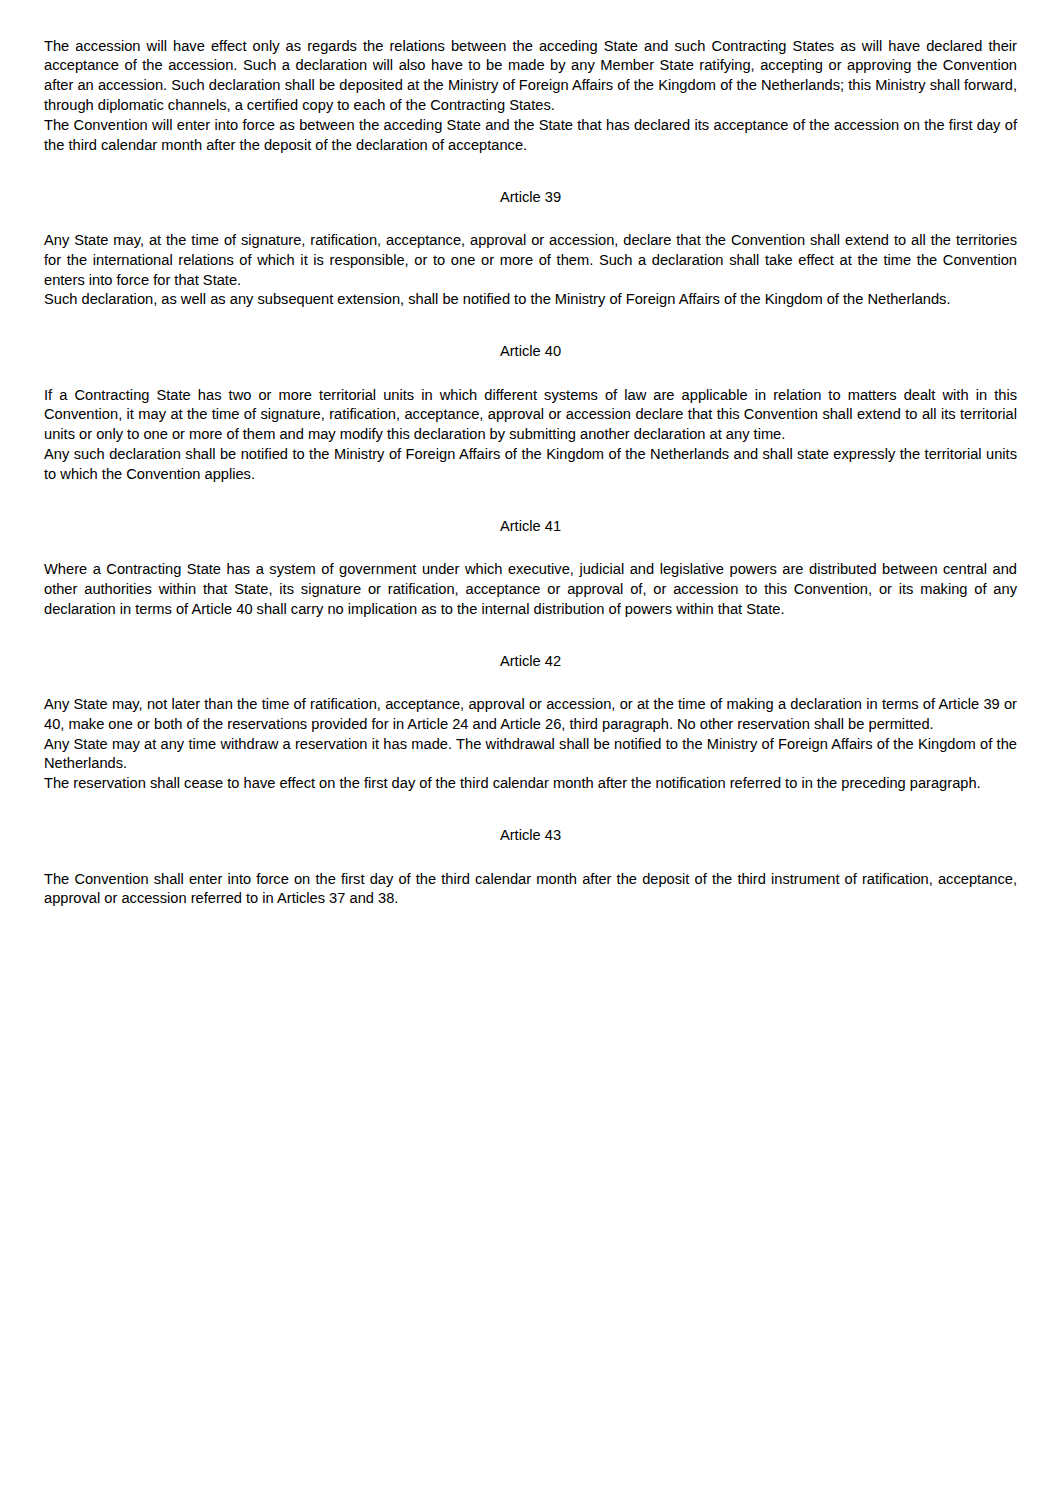The accession will have effect only as regards the relations between the acceding State and such Contracting States as will have declared their acceptance of the accession. Such a declaration will also have to be made by any Member State ratifying, accepting or approving the Convention after an accession. Such declaration shall be deposited at the Ministry of Foreign Affairs of the Kingdom of the Netherlands; this Ministry shall forward, through diplomatic channels, a certified copy to each of the Contracting States.
The Convention will enter into force as between the acceding State and the State that has declared its acceptance of the accession on the first day of the third calendar month after the deposit of the declaration of acceptance.
Article 39
Any State may, at the time of signature, ratification, acceptance, approval or accession, declare that the Convention shall extend to all the territories for the international relations of which it is responsible, or to one or more of them. Such a declaration shall take effect at the time the Convention enters into force for that State.
Such declaration, as well as any subsequent extension, shall be notified to the Ministry of Foreign Affairs of the Kingdom of the Netherlands.
Article 40
If a Contracting State has two or more territorial units in which different systems of law are applicable in relation to matters dealt with in this Convention, it may at the time of signature, ratification, acceptance, approval or accession declare that this Convention shall extend to all its territorial units or only to one or more of them and may modify this declaration by submitting another declaration at any time.
Any such declaration shall be notified to the Ministry of Foreign Affairs of the Kingdom of the Netherlands and shall state expressly the territorial units to which the Convention applies.
Article 41
Where a Contracting State has a system of government under which executive, judicial and legislative powers are distributed between central and other authorities within that State, its signature or ratification, acceptance or approval of, or accession to this Convention, or its making of any declaration in terms of Article 40 shall carry no implication as to the internal distribution of powers within that State.
Article 42
Any State may, not later than the time of ratification, acceptance, approval or accession, or at the time of making a declaration in terms of Article 39 or 40, make one or both of the reservations provided for in Article 24 and Article 26, third paragraph. No other reservation shall be permitted.
Any State may at any time withdraw a reservation it has made. The withdrawal shall be notified to the Ministry of Foreign Affairs of the Kingdom of the Netherlands.
The reservation shall cease to have effect on the first day of the third calendar month after the notification referred to in the preceding paragraph.
Article 43
The Convention shall enter into force on the first day of the third calendar month after the deposit of the third instrument of ratification, acceptance, approval or accession referred to in Articles 37 and 38.